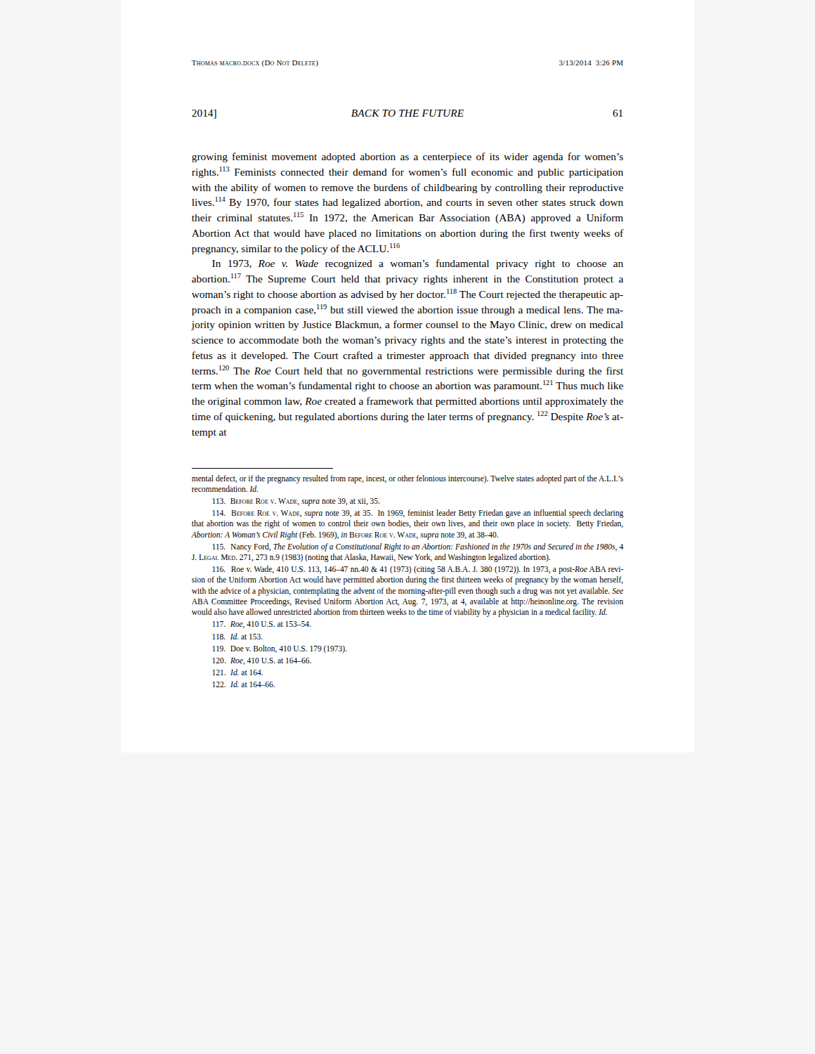Thomas macro.docx (Do Not Delete) 3/13/2014 3:26 PM
2014] Back to the Future 61
growing feminist movement adopted abortion as a centerpiece of its wider agenda for women’s rights.113 Feminists connected their demand for women’s full economic and public participation with the ability of women to remove the burdens of childbearing by controlling their reproductive lives.114 By 1970, four states had legalized abortion, and courts in seven other states struck down their criminal statutes.115 In 1972, the American Bar Association (ABA) approved a Uniform Abortion Act that would have placed no limitations on abortion during the first twenty weeks of pregnancy, similar to the policy of the ACLU.116
In 1973, Roe v. Wade recognized a woman’s fundamental privacy right to choose an abortion.117 The Supreme Court held that privacy rights inherent in the Constitution protect a woman’s right to choose abortion as advised by her doctor.118 The Court rejected the therapeutic approach in a companion case,119 but still viewed the abortion issue through a medical lens. The majority opinion written by Justice Blackmun, a former counsel to the Mayo Clinic, drew on medical science to accommodate both the woman’s privacy rights and the state’s interest in protecting the fetus as it developed. The Court crafted a trimester approach that divided pregnancy into three terms.120 The Roe Court held that no governmental restrictions were permissible during the first term when the woman’s fundamental right to choose an abortion was paramount.121 Thus much like the original common law, Roe created a framework that permitted abortions until approximately the time of quickening, but regulated abortions during the later terms of pregnancy. 122 Despite Roe’s attempt at
mental defect, or if the pregnancy resulted from rape, incest, or other felonious intercourse). Twelve states adopted part of the A.L.I.’s recommendation. Id.
113. Before Roe v. Wade, supra note 39, at xii, 35.
114. Before Roe v. Wade, supra note 39, at 35. In 1969, feminist leader Betty Friedan gave an influential speech declaring that abortion was the right of women to control their own bodies, their own lives, and their own place in society. Betty Friedan, Abortion: A Woman’s Civil Right (Feb. 1969), in Before Roe v. Wade, supra note 39, at 38–40.
115. Nancy Ford, The Evolution of a Constitutional Right to an Abortion: Fashioned in the 1970s and Secured in the 1980s, 4 J. Legal Med. 271, 273 n.9 (1983) (noting that Alaska, Hawaii, New York, and Washington legalized abortion).
116. Roe v. Wade, 410 U.S. 113, 146–47 nn.40 & 41 (1973) (citing 58 A.B.A. J. 380 (1972)). In 1973, a post-Roe ABA revision of the Uniform Abortion Act would have permitted abortion during the first thirteen weeks of pregnancy by the woman herself, with the advice of a physician, contemplating the advent of the morning-after-pill even though such a drug was not yet available. See ABA Committee Proceedings, Revised Uniform Abortion Act, Aug. 7, 1973, at 4, available at http://heinonline.org. The revision would also have allowed unrestricted abortion from thirteen weeks to the time of viability by a physician in a medical facility. Id.
117. Roe, 410 U.S. at 153–54.
118. Id. at 153.
119. Doe v. Bolton, 410 U.S. 179 (1973).
120. Roe, 410 U.S. at 164–66.
121. Id. at 164.
122. Id. at 164–66.